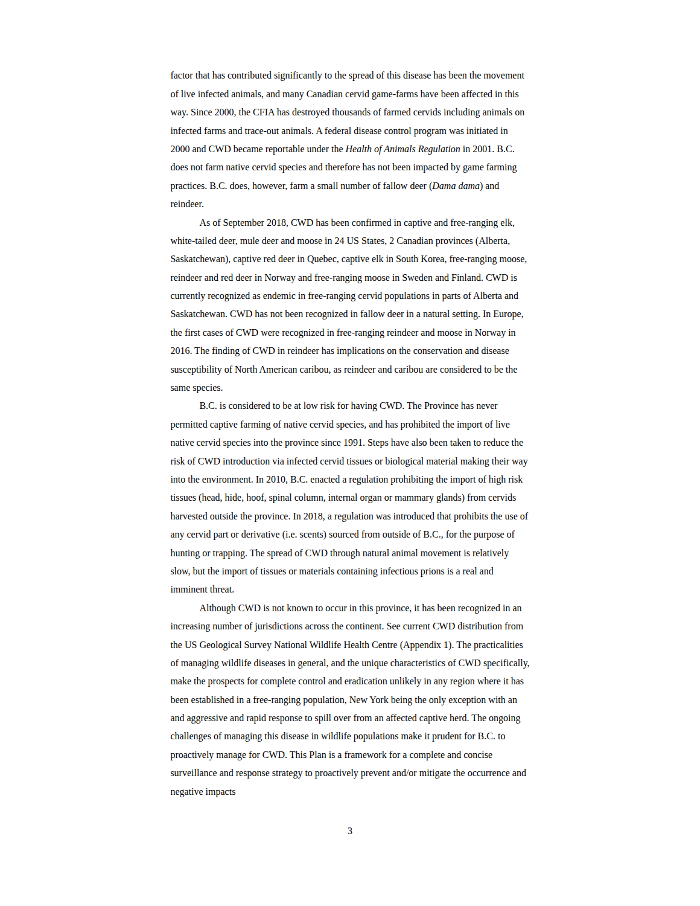factor that has contributed significantly to the spread of this disease has been the movement of live infected animals, and many Canadian cervid game-farms have been affected in this way. Since 2000, the CFIA has destroyed thousands of farmed cervids including animals on infected farms and trace-out animals. A federal disease control program was initiated in 2000 and CWD became reportable under the Health of Animals Regulation in 2001. B.C. does not farm native cervid species and therefore has not been impacted by game farming practices. B.C. does, however, farm a small number of fallow deer (Dama dama) and reindeer.
As of September 2018, CWD has been confirmed in captive and free-ranging elk, white-tailed deer, mule deer and moose in 24 US States, 2 Canadian provinces (Alberta, Saskatchewan), captive red deer in Quebec, captive elk in South Korea, free-ranging moose, reindeer and red deer in Norway and free-ranging moose in Sweden and Finland. CWD is currently recognized as endemic in free-ranging cervid populations in parts of Alberta and Saskatchewan. CWD has not been recognized in fallow deer in a natural setting. In Europe, the first cases of CWD were recognized in free-ranging reindeer and moose in Norway in 2016. The finding of CWD in reindeer has implications on the conservation and disease susceptibility of North American caribou, as reindeer and caribou are considered to be the same species.
B.C. is considered to be at low risk for having CWD. The Province has never permitted captive farming of native cervid species, and has prohibited the import of live native cervid species into the province since 1991. Steps have also been taken to reduce the risk of CWD introduction via infected cervid tissues or biological material making their way into the environment. In 2010, B.C. enacted a regulation prohibiting the import of high risk tissues (head, hide, hoof, spinal column, internal organ or mammary glands) from cervids harvested outside the province. In 2018, a regulation was introduced that prohibits the use of any cervid part or derivative (i.e. scents) sourced from outside of B.C., for the purpose of hunting or trapping. The spread of CWD through natural animal movement is relatively slow, but the import of tissues or materials containing infectious prions is a real and imminent threat.
Although CWD is not known to occur in this province, it has been recognized in an increasing number of jurisdictions across the continent. See current CWD distribution from the US Geological Survey National Wildlife Health Centre (Appendix 1). The practicalities of managing wildlife diseases in general, and the unique characteristics of CWD specifically, make the prospects for complete control and eradication unlikely in any region where it has been established in a free-ranging population, New York being the only exception with an and aggressive and rapid response to spill over from an affected captive herd. The ongoing challenges of managing this disease in wildlife populations make it prudent for B.C. to proactively manage for CWD. This Plan is a framework for a complete and concise surveillance and response strategy to proactively prevent and/or mitigate the occurrence and negative impacts
3